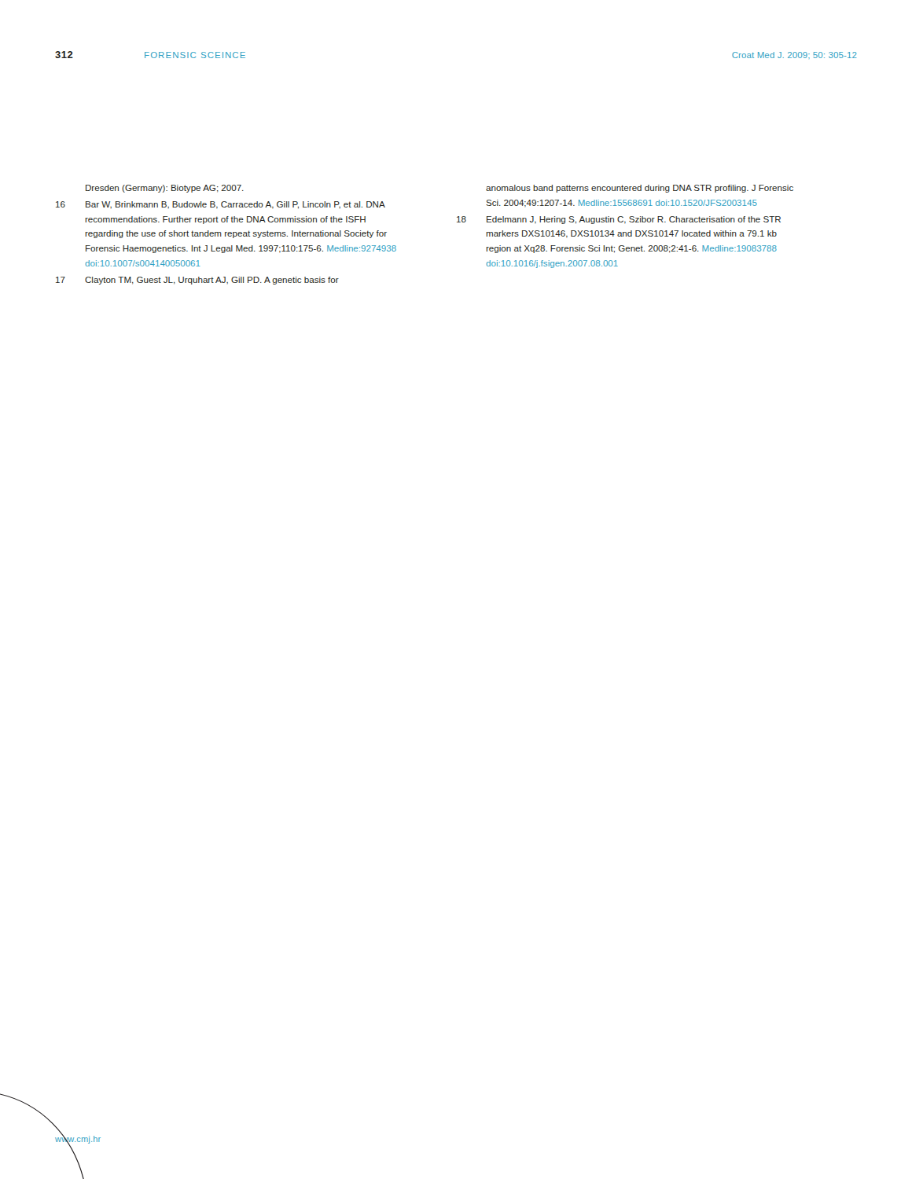312 Forensic Sceince Croat Med J. 2009; 50: 305-12
Dresden (Germany): Biotype AG; 2007.
16 Bar W, Brinkmann B, Budowle B, Carracedo A, Gill P, Lincoln P, et al. DNA recommendations. Further report of the DNA Commission of the ISFH regarding the use of short tandem repeat systems. International Society for Forensic Haemogenetics. Int J Legal Med. 1997;110:175-6. Medline:9274938 doi:10.1007/s004140050061
17 Clayton TM, Guest JL, Urquhart AJ, Gill PD. A genetic basis for
anomalous band patterns encountered during DNA STR profiling. J Forensic Sci. 2004;49:1207-14. Medline:15568691 doi:10.1520/JFS2003145
18 Edelmann J, Hering S, Augustin C, Szibor R. Characterisation of the STR markers DXS10146, DXS10134 and DXS10147 located within a 79.1 kb region at Xq28. Forensic Sci Int; Genet. 2008;2:41-6. Medline:19083788 doi:10.1016/j.fsigen.2007.08.001
www.cmj.hr